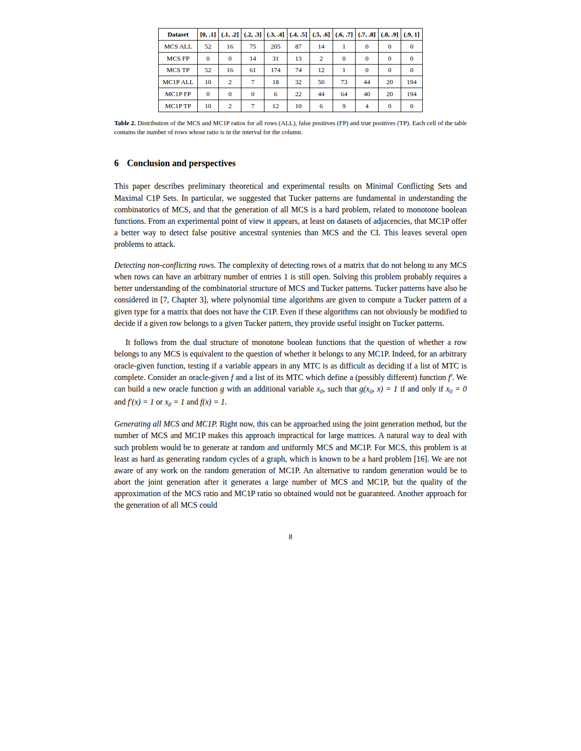| Dataset | [0, .1] | (.1, .2] | (.2, .3] | (.3, .4] | (.4, .5] | (.5, .6] | (.6, .7] | (.7, .8] | (.8, .9] | (.9, 1] |
| --- | --- | --- | --- | --- | --- | --- | --- | --- | --- | --- |
| MCS ALL | 52 | 16 | 75 | 205 | 87 | 14 | 1 | 0 | 0 | 0 |
| MCS FP | 0 | 0 | 14 | 31 | 13 | 2 | 0 | 0 | 0 | 0 |
| MCS TP | 52 | 16 | 61 | 174 | 74 | 12 | 1 | 0 | 0 | 0 |
| MC1P ALL | 10 | 2 | 7 | 18 | 32 | 50 | 73 | 44 | 20 | 194 |
| MC1P FP | 0 | 0 | 0 | 6 | 22 | 44 | 64 | 40 | 20 | 194 |
| MC1P TP | 10 | 2 | 7 | 12 | 10 | 6 | 9 | 4 | 0 | 0 |
Table 2. Distribution of the MCS and MC1P ratios for all rows (ALL), false positives (FP) and true positives (TP). Each cell of the table contains the number of rows whose ratio is in the interval for the column.
6 Conclusion and perspectives
This paper describes preliminary theoretical and experimental results on Minimal Conflicting Sets and Maximal C1P Sets. In particular, we suggested that Tucker patterns are fundamental in understanding the combinatorics of MCS, and that the generation of all MCS is a hard problem, related to monotone boolean functions. From an experimental point of view it appears, at least on datasets of adjacencies, that MC1P offer a better way to detect false positive ancestral syntenies than MCS and the CI. This leaves several open problems to attack.
Detecting non-conflicting rows. The complexity of detecting rows of a matrix that do not belong to any MCS when rows can have an arbitrary number of entries 1 is still open. Solving this problem probably requires a better understanding of the combinatorial structure of MCS and Tucker patterns. Tucker patterns have also be considered in [7, Chapter 3], where polynomial time algorithms are given to compute a Tucker pattern of a given type for a matrix that does not have the C1P. Even if these algorithms can not obviously be modified to decide if a given row belongs to a given Tucker pattern, they provide useful insight on Tucker patterns.
It follows from the dual structure of monotone boolean functions that the question of whether a row belongs to any MCS is equivalent to the question of whether it belongs to any MC1P. Indeed, for an arbitrary oracle-given function, testing if a variable appears in any MTC is as difficult as deciding if a list of MTC is complete. Consider an oracle-given f and a list of its MTC which define a (possibly different) function f′. We can build a new oracle function g with an additional variable x0, such that g(x0, x) = 1 if and only if x0 = 0 and f′(x) = 1 or x0 = 1 and f(x) = 1.
Generating all MCS and MC1P. Right now, this can be approached using the joint generation method, but the number of MCS and MC1P makes this approach impractical for large matrices. A natural way to deal with such problem would be to generate at random and uniformly MCS and MC1P. For MCS, this problem is at least as hard as generating random cycles of a graph, which is known to be a hard problem [16]. We are not aware of any work on the random generation of MC1P. An alternative to random generation would be to abort the joint generation after it generates a large number of MCS and MC1P, but the quality of the approximation of the MCS ratio and MC1P ratio so obtained would not be guaranteed. Another approach for the generation of all MCS could
8